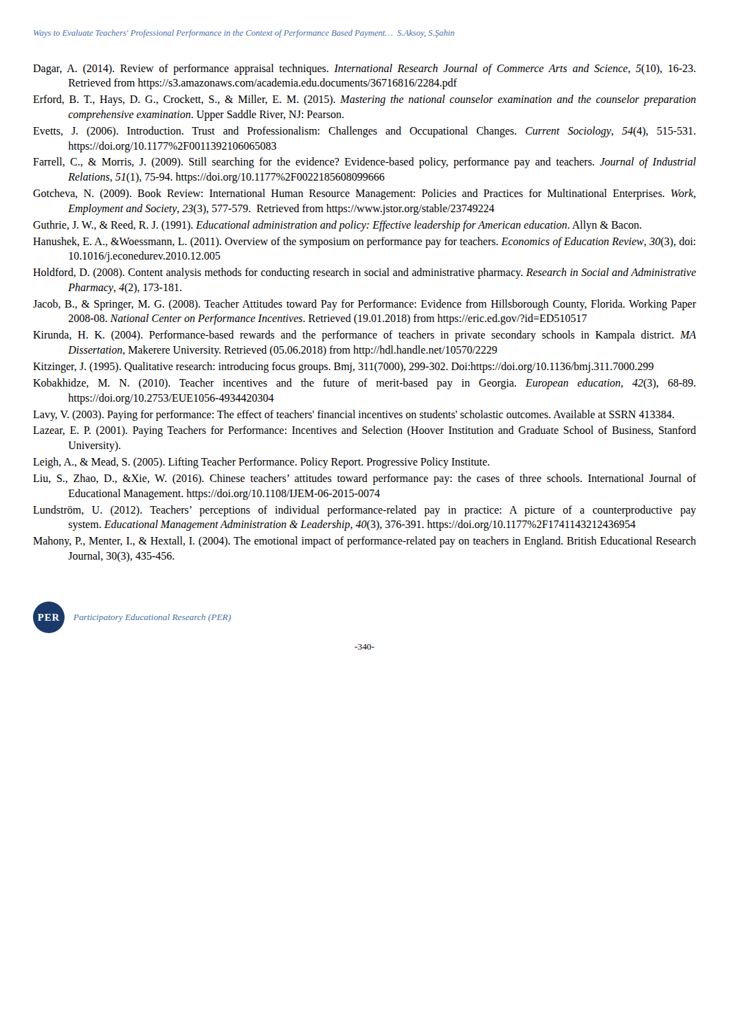Ways to Evaluate Teachers' Professional Performance in the Context of Performance Based Payment… S.Aksoy, S.Şahin
Dagar, A. (2014). Review of performance appraisal techniques. International Research Journal of Commerce Arts and Science, 5(10), 16-23. Retrieved from https://s3.amazonaws.com/academia.edu.documents/36716816/2284.pdf
Erford, B. T., Hays, D. G., Crockett, S., & Miller, E. M. (2015). Mastering the national counselor examination and the counselor preparation comprehensive examination. Upper Saddle River, NJ: Pearson.
Evetts, J. (2006). Introduction. Trust and Professionalism: Challenges and Occupational Changes. Current Sociology, 54(4), 515-531. https://doi.org/10.1177%2F0011392106065083
Farrell, C., & Morris, J. (2009). Still searching for the evidence? Evidence-based policy, performance pay and teachers. Journal of Industrial Relations, 51(1), 75-94. https://doi.org/10.1177%2F0022185608099666
Gotcheva, N. (2009). Book Review: International Human Resource Management: Policies and Practices for Multinational Enterprises. Work, Employment and Society, 23(3), 577-579. Retrieved from https://www.jstor.org/stable/23749224
Guthrie, J. W., & Reed, R. J. (1991). Educational administration and policy: Effective leadership for American education. Allyn & Bacon.
Hanushek, E. A., &Woessmann, L. (2011). Overview of the symposium on performance pay for teachers. Economics of Education Review, 30(3), doi: 10.1016/j.econedurev.2010.12.005
Holdford, D. (2008). Content analysis methods for conducting research in social and administrative pharmacy. Research in Social and Administrative Pharmacy, 4(2), 173-181.
Jacob, B., & Springer, M. G. (2008). Teacher Attitudes toward Pay for Performance: Evidence from Hillsborough County, Florida. Working Paper 2008-08. National Center on Performance Incentives. Retrieved (19.01.2018) from https://eric.ed.gov/?id=ED510517
Kirunda, H. K. (2004). Performance-based rewards and the performance of teachers in private secondary schools in Kampala district. MA Dissertation, Makerere University. Retrieved (05.06.2018) from http://hdl.handle.net/10570/2229
Kitzinger, J. (1995). Qualitative research: introducing focus groups. Bmj, 311(7000), 299-302. Doi:https://doi.org/10.1136/bmj.311.7000.299
Kobakhidze, M. N. (2010). Teacher incentives and the future of merit-based pay in Georgia. European education, 42(3), 68-89. https://doi.org/10.2753/EUE1056-4934420304
Lavy, V. (2003). Paying for performance: The effect of teachers' financial incentives on students' scholastic outcomes. Available at SSRN 413384.
Lazear, E. P. (2001). Paying Teachers for Performance: Incentives and Selection (Hoover Institution and Graduate School of Business, Stanford University).
Leigh, A., & Mead, S. (2005). Lifting Teacher Performance. Policy Report. Progressive Policy Institute.
Liu, S., Zhao, D., &Xie, W. (2016). Chinese teachers’ attitudes toward performance pay: the cases of three schools. International Journal of Educational Management. https://doi.org/10.1108/IJEM-06-2015-0074
Lundström, U. (2012). Teachers’ perceptions of individual performance-related pay in practice: A picture of a counterproductive pay system. Educational Management Administration & Leadership, 40(3), 376-391. https://doi.org/10.1177%2F1741143212436954
Mahony, P., Menter, I., & Hextall, I. (2004). The emotional impact of performance‐related pay on teachers in England. British Educational Research Journal, 30(3), 435-456.
PER
Participatory Educational Research (PER)
-340-